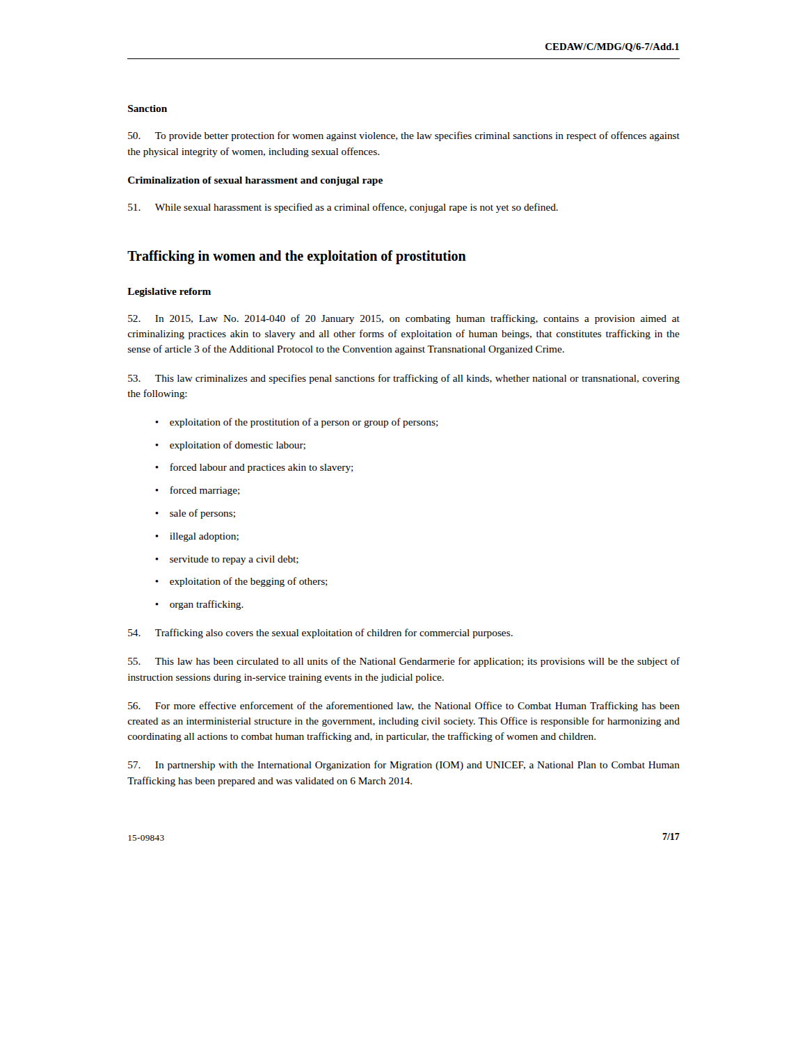CEDAW/C/MDG/Q/6-7/Add.1
Sanction
50. To provide better protection for women against violence, the law specifies criminal sanctions in respect of offences against the physical integrity of women, including sexual offences.
Criminalization of sexual harassment and conjugal rape
51. While sexual harassment is specified as a criminal offence, conjugal rape is not yet so defined.
Trafficking in women and the exploitation of prostitution
Legislative reform
52. In 2015, Law No. 2014-040 of 20 January 2015, on combating human trafficking, contains a provision aimed at criminalizing practices akin to slavery and all other forms of exploitation of human beings, that constitutes trafficking in the sense of article 3 of the Additional Protocol to the Convention against Transnational Organized Crime.
53. This law criminalizes and specifies penal sanctions for trafficking of all kinds, whether national or transnational, covering the following:
exploitation of the prostitution of a person or group of persons;
exploitation of domestic labour;
forced labour and practices akin to slavery;
forced marriage;
sale of persons;
illegal adoption;
servitude to repay a civil debt;
exploitation of the begging of others;
organ trafficking.
54. Trafficking also covers the sexual exploitation of children for commercial purposes.
55. This law has been circulated to all units of the National Gendarmerie for application; its provisions will be the subject of instruction sessions during in-service training events in the judicial police.
56. For more effective enforcement of the aforementioned law, the National Office to Combat Human Trafficking has been created as an interministerial structure in the government, including civil society. This Office is responsible for harmonizing and coordinating all actions to combat human trafficking and, in particular, the trafficking of women and children.
57. In partnership with the International Organization for Migration (IOM) and UNICEF, a National Plan to Combat Human Trafficking has been prepared and was validated on 6 March 2014.
15-09843
7/17